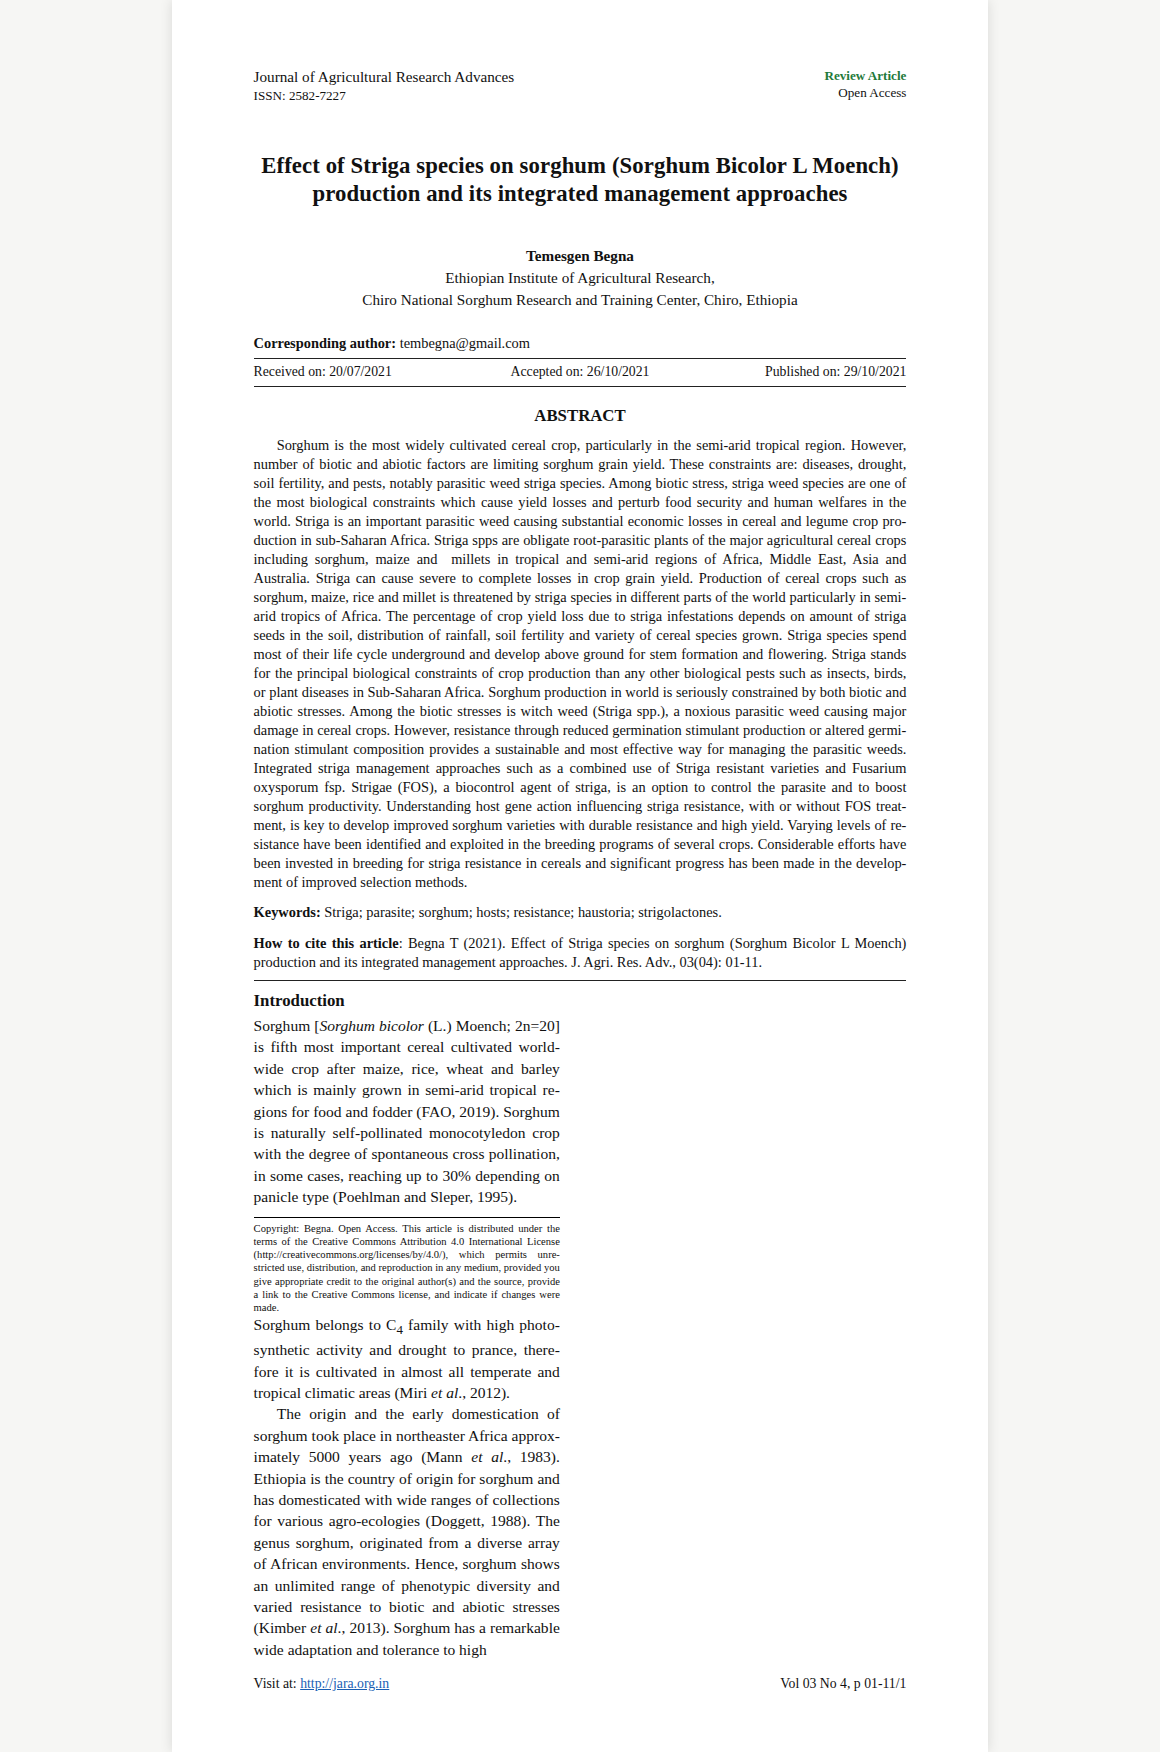Journal of Agricultural Research Advances
ISSN: 2582-7227
Review Article
Open Access
Effect of Striga species on sorghum (Sorghum Bicolor L Moench)
production and its integrated management approaches
Temesgen Begna
Ethiopian Institute of Agricultural Research,
Chiro National Sorghum Research and Training Center, Chiro, Ethiopia
Corresponding author: tembegna@gmail.com
Received on: 20/07/2021 Accepted on: 26/10/2021 Published on: 29/10/2021
ABSTRACT
Sorghum is the most widely cultivated cereal crop, particularly in the semi-arid tropical region. However, number of biotic and abiotic factors are limiting sorghum grain yield. These constraints are: diseases, drought, soil fertility, and pests, notably parasitic weed striga species. Among biotic stress, striga weed species are one of the most biological constraints which cause yield losses and perturb food security and human welfares in the world. Striga is an important parasitic weed causing substantial economic losses in cereal and legume crop production in sub-Saharan Africa. Striga spps are obligate root-parasitic plants of the major agricultural cereal crops including sorghum, maize and millets in tropical and semi-arid regions of Africa, Middle East, Asia and Australia. Striga can cause severe to complete losses in crop grain yield. Production of cereal crops such as sorghum, maize, rice and millet is threatened by striga species in different parts of the world particularly in semi-arid tropics of Africa. The percentage of crop yield loss due to striga infestations depends on amount of striga seeds in the soil, distribution of rainfall, soil fertility and variety of cereal species grown. Striga species spend most of their life cycle underground and develop above ground for stem formation and flowering. Striga stands for the principal biological constraints of crop production than any other biological pests such as insects, birds, or plant diseases in Sub-Saharan Africa. Sorghum production in world is seriously constrained by both biotic and abiotic stresses. Among the biotic stresses is witch weed (Striga spp.), a noxious parasitic weed causing major damage in cereal crops. However, resistance through reduced germination stimulant production or altered germination stimulant composition provides a sustainable and most effective way for managing the parasitic weeds. Integrated striga management approaches such as a combined use of Striga resistant varieties and Fusarium oxysporum fsp. Strigae (FOS), a biocontrol agent of striga, is an option to control the parasite and to boost sorghum productivity. Understanding host gene action influencing striga resistance, with or without FOS treatment, is key to develop improved sorghum varieties with durable resistance and high yield. Varying levels of resistance have been identified and exploited in the breeding programs of several crops. Considerable efforts have been invested in breeding for striga resistance in cereals and significant progress has been made in the development of improved selection methods.
Keywords: Striga; parasite; sorghum; hosts; resistance; haustoria; strigolactones.
How to cite this article: Begna T (2021). Effect of Striga species on sorghum (Sorghum Bicolor L Moench) production and its integrated management approaches. J. Agri. Res. Adv., 03(04): 01-11.
Introduction
Sorghum [Sorghum bicolor (L.) Moench; 2n=20] is fifth most important cereal cultivated worldwide crop after maize, rice, wheat and barley which is mainly grown in semi-arid tropical regions for food and fodder (FAO, 2019). Sorghum is naturally self-pollinated monocotyledon crop with the degree of spontaneous cross pollination, in some cases, reaching up to 30% depending on panicle type (Poehlman and Sleper, 1995).
Copyright: Begna. Open Access. This article is distributed under the terms of the Creative Commons Attribution 4.0 International License (http://creativecommons.org/licenses/by/4.0/), which permits unrestricted use, distribution, and reproduction in any medium, provided you give appropriate credit to the original author(s) and the source, provide a link to the Creative Commons license, and indicate if changes were made.
Sorghum belongs to C4 family with high photosynthetic activity and drought to prance, therefore it is cultivated in almost all temperate and tropical climatic areas (Miri et al., 2012).
The origin and the early domestication of sorghum took place in northeaster Africa approximately 5000 years ago (Mann et al., 1983). Ethiopia is the country of origin for sorghum and has domesticated with wide ranges of collections for various agro-ecologies (Doggett, 1988). The genus sorghum, originated from a diverse array of African environments. Hence, sorghum shows an unlimited range of phenotypic diversity and varied resistance to biotic and abiotic stresses (Kimber et al., 2013). Sorghum has a remarkable wide adaptation and tolerance to high
Visit at: http://jara.org.in
Vol 03 No 4, p 01-11/1